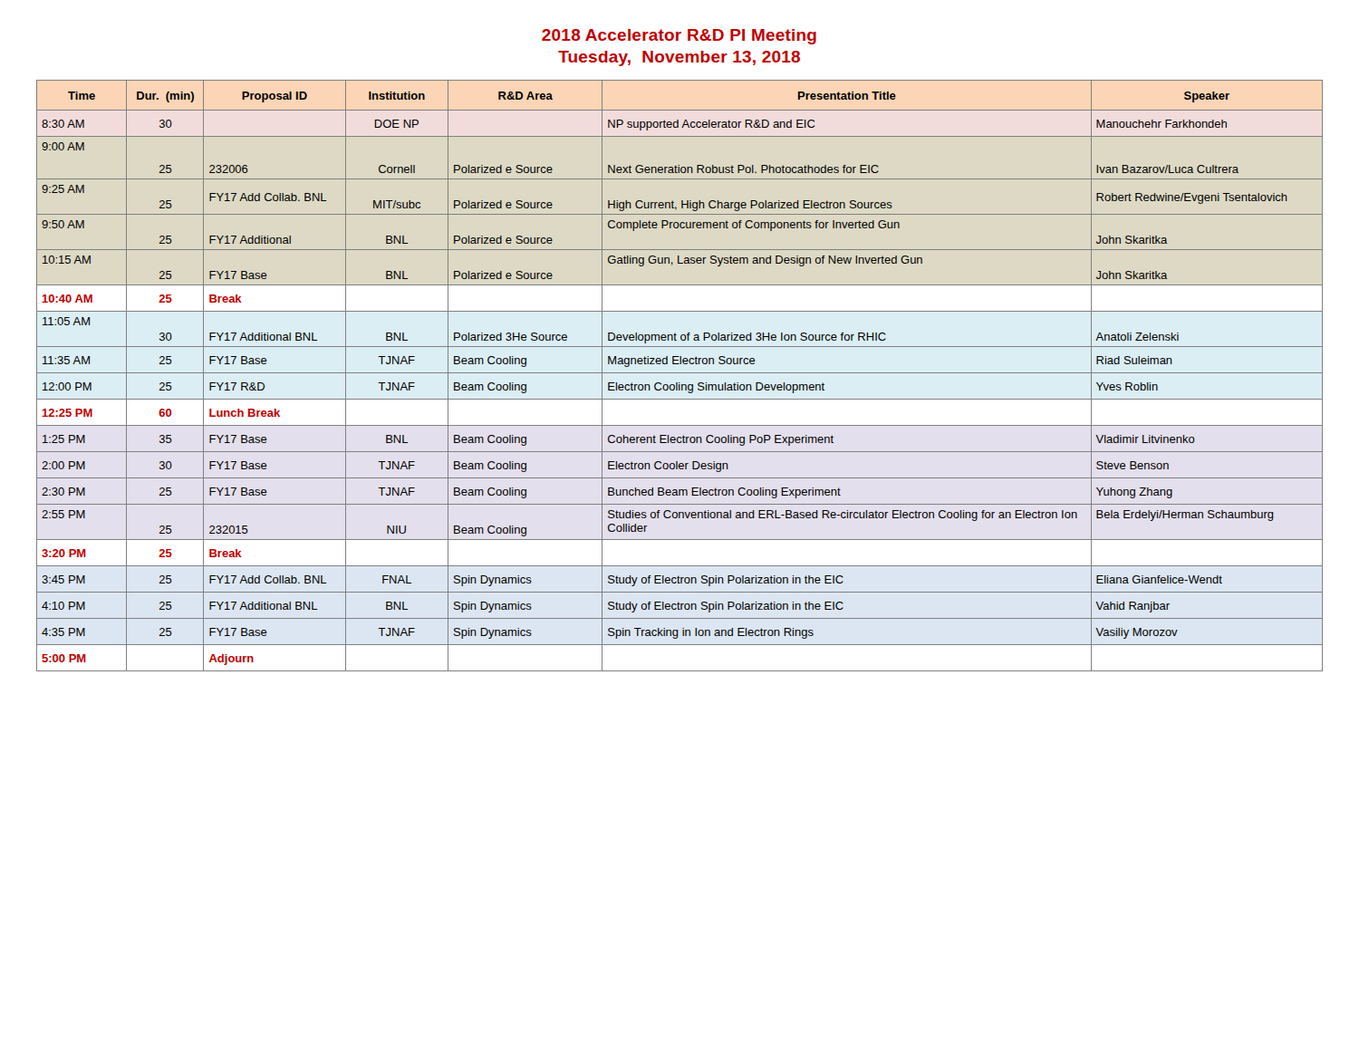2018 Accelerator R&D PI Meeting
Tuesday, November 13, 2018
| Time | Dur. (min) | Proposal ID | Institution | R&D Area | Presentation Title | Speaker |
| --- | --- | --- | --- | --- | --- | --- |
| 8:30 AM | 30 | | DOE NP | | NP supported Accelerator R&D and EIC | Manouchehr Farkhondeh |
| 9:00 AM | 25 | 232006 | Cornell | Polarized e Source | Next Generation Robust Pol. Photocathodes for EIC | Ivan Bazarov/Luca Cultrera |
| 9:25 AM | 25 | FY17 Add Collab. BNL | MIT/subc | Polarized e Source | High Current, High Charge Polarized Electron Sources | Robert Redwine/Evgeni Tsentalovich |
| 9:50 AM | 25 | FY17 Additional | BNL | Polarized e Source | Complete Procurement of Components for Inverted Gun | John Skaritka |
| 10:15 AM | 25 | FY17 Base | BNL | Polarized e Source | Gatling Gun, Laser System and Design of New Inverted Gun | John Skaritka |
| 10:40 AM | 25 | Break | | | | |
| 11:05 AM | 30 | FY17 Additional BNL | BNL | Polarized 3He Source | Development of a Polarized 3He Ion Source for RHIC | Anatoli Zelenski |
| 11:35 AM | 25 | FY17 Base | TJNAF | Beam Cooling | Magnetized Electron Source | Riad Suleiman |
| 12:00 PM | 25 | FY17 R&D | TJNAF | Beam Cooling | Electron Cooling Simulation Development | Yves Roblin |
| 12:25 PM | 60 | Lunch Break | | | | |
| 1:25 PM | 35 | FY17 Base | BNL | Beam Cooling | Coherent Electron Cooling PoP Experiment | Vladimir Litvinenko |
| 2:00 PM | 30 | FY17 Base | TJNAF | Beam Cooling | Electron Cooler Design | Steve Benson |
| 2:30 PM | 25 | FY17 Base | TJNAF | Beam Cooling | Bunched Beam Electron Cooling Experiment | Yuhong Zhang |
| 2:55 PM | 25 | 232015 | NIU | Beam Cooling | Studies of Conventional and ERL-Based Re-circulator Electron Cooling for an Electron Ion Collider | Bela Erdelyi/Herman Schaumburg |
| 3:20 PM | 25 | Break | | | | |
| 3:45 PM | 25 | FY17 Add Collab. BNL | FNAL | Spin Dynamics | Study of Electron Spin Polarization in the EIC | Eliana Gianfelice-Wendt |
| 4:10 PM | 25 | FY17 Additional BNL | BNL | Spin Dynamics | Study of Electron Spin Polarization in the EIC | Vahid Ranjbar |
| 4:35 PM | 25 | FY17 Base | TJNAF | Spin Dynamics | Spin Tracking in Ion and Electron Rings | Vasiliy Morozov |
| 5:00 PM | | Adjourn | | | | |